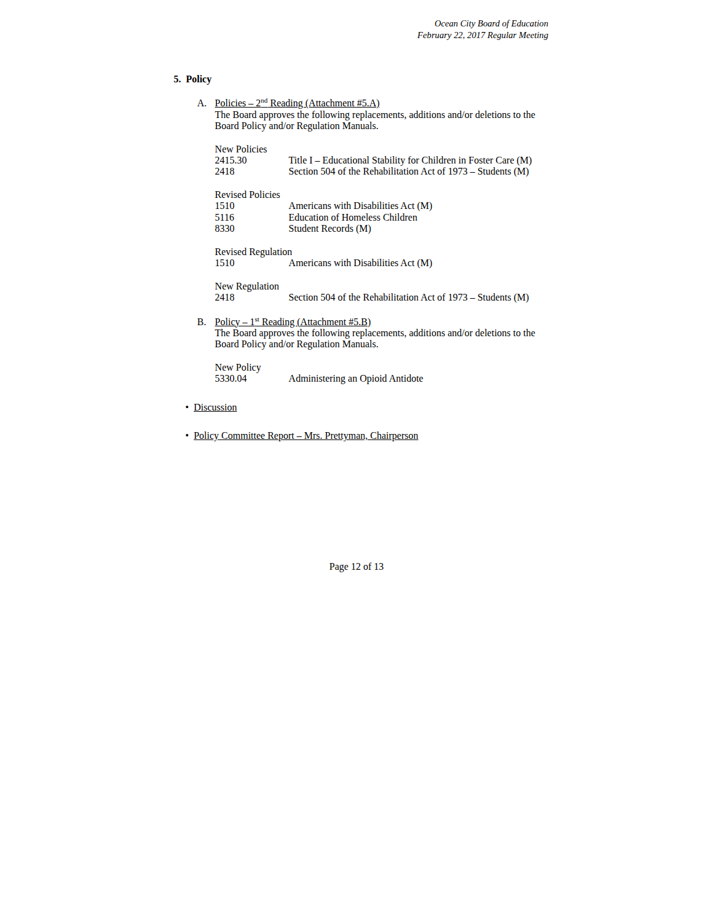Ocean City Board of Education
February 22, 2017 Regular Meeting
5. Policy
A. Policies – 2nd Reading (Attachment #5.A)
The Board approves the following replacements, additions and/or deletions to the Board Policy and/or Regulation Manuals.
New Policies
| 2415.30 | Title I – Educational Stability for Children in Foster Care (M) |
| 2418 | Section 504 of the Rehabilitation Act of 1973 – Students (M) |
Revised Policies
| 1510 | Americans with Disabilities Act (M) |
| 5116 | Education of Homeless Children |
| 8330 | Student Records (M) |
Revised Regulation
| 1510 | Americans with Disabilities Act (M) |
New Regulation
| 2418 | Section 504 of the Rehabilitation Act of 1973 – Students (M) |
B. Policy – 1st Reading (Attachment #5.B)
The Board approves the following replacements, additions and/or deletions to the Board Policy and/or Regulation Manuals.
New Policy
| 5330.04 | Administering an Opioid Antidote |
• Discussion
• Policy Committee Report – Mrs. Prettyman, Chairperson
Page 12 of 13